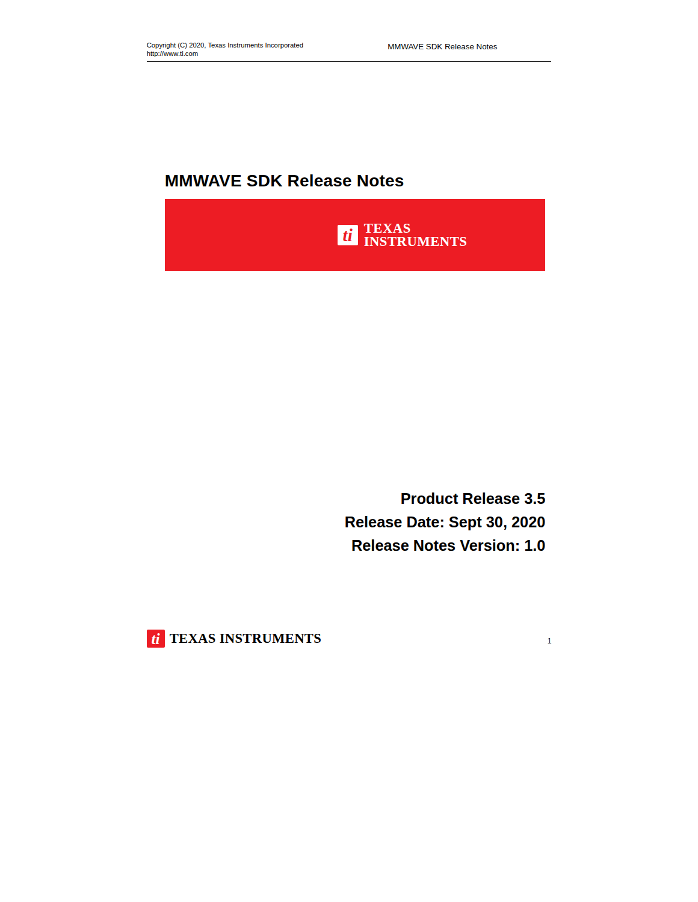Copyright (C) 2020, Texas Instruments Incorporated
http://www.ti.com
MMWAVE SDK Release Notes
MMWAVE SDK Release Notes
ti
TEXAS
INSTRUMENTS
Product Release 3.5
Release Date: Sept 30, 2020
Release Notes Version: 1.0
ti
TEXAS INSTRUMENTS
1